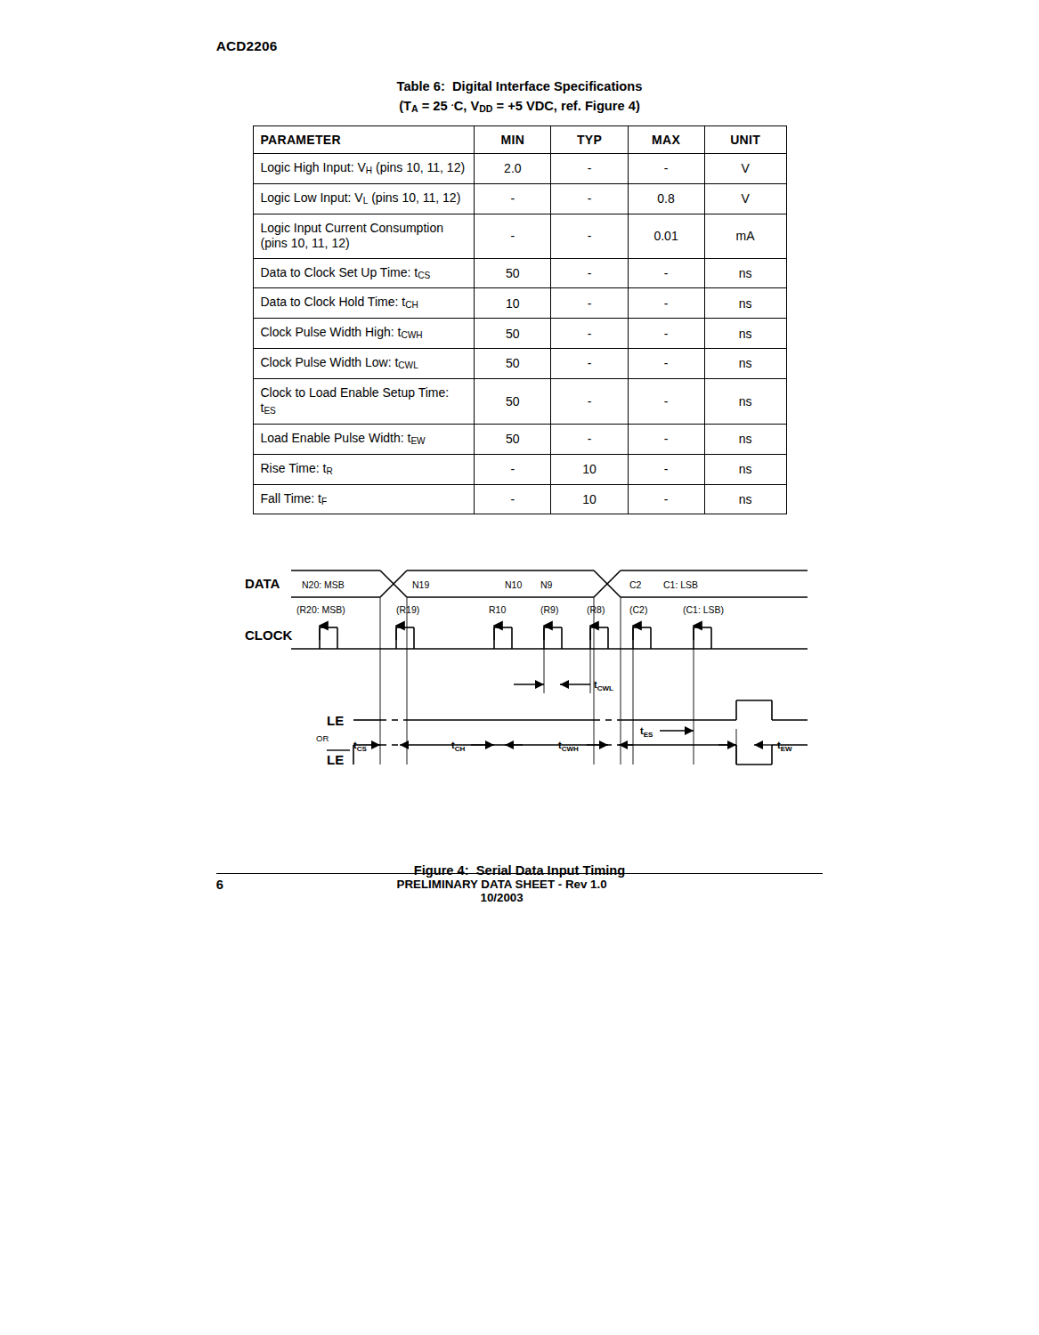ACD2206
Table 6: Digital Interface Specifications
(TA = 25 .C, VDD = +5 VDC, ref. Figure 4)
| PARAMETER | MIN | TYP | MAX | UNIT |
| --- | --- | --- | --- | --- |
| Logic High Input: V H (pins 10, 11, 12) | 2.0 | - | - | V |
| Logic Low Input: V L (pins 10, 11, 12) | - | - | 0.8 | V |
| Logic Input Current Consumption (pins 10, 11, 12) | - | - | 0.01 | mA |
| Data to Clock Set Up Time: t CS | 50 | - | - | ns |
| Data to Clock Hold Time: t CH | 10 | - | - | ns |
| Clock Pulse Width High: t CWH | 50 | - | - | ns |
| Clock Pulse Width Low: t CWL | 50 | - | - | ns |
| Clock to Load Enable Setup Time: t ES | 50 | - | - | ns |
| Load Enable Pulse Width: t EW | 50 | - | - | ns |
| Rise Time: t R | - | 10 | - | ns |
| Fall Time: t F | - | 10 | - | ns |
DATA N20: MSB N19 N10 N9 C2 C1: LSB (R20: MSB) (R19) R10 (R9) (R8) (C2) (C1: LSB) CLOCK tCWL LE OR LE tCS tCH tCWH tES tEW
Figure 4: Serial Data Input Timing
6
PRELIMINARY DATA SHEET - Rev 1.0 10/2003